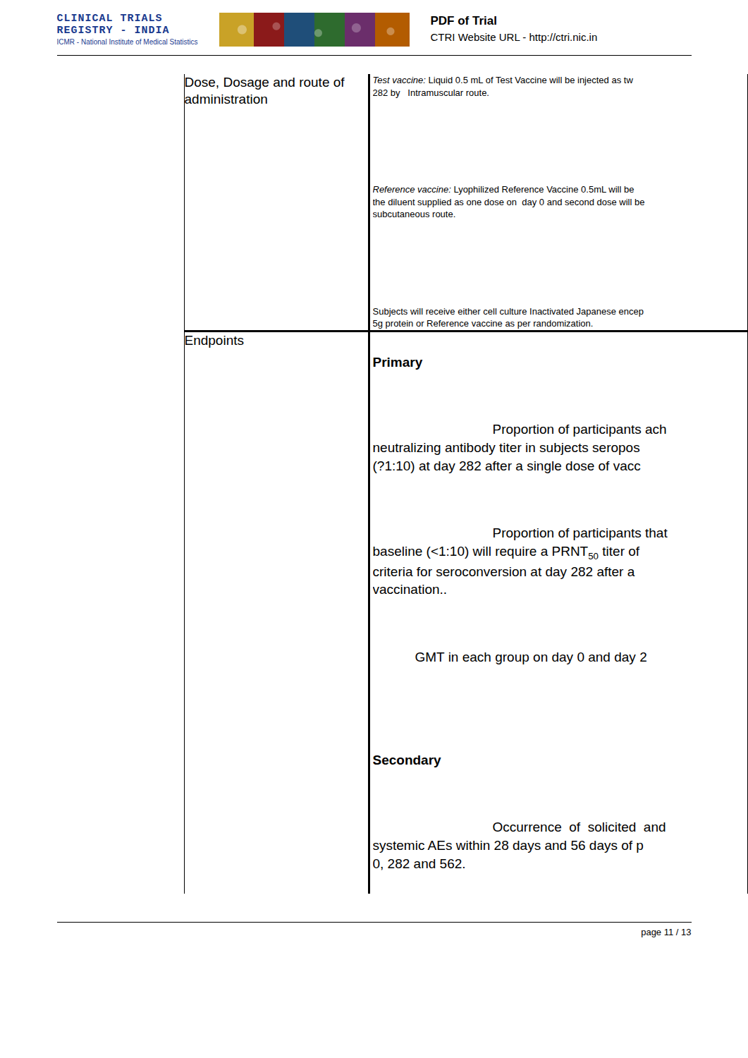CLINICAL TRIALS REGISTRY - INDIA
ICMR - National Institute of Medical Statistics
PDF of Trial
CTRI Website URL - http://ctri.nic.in
| | Dose, Dosage and route of administration | Test vaccine: Liquid 0.5 mL of Test Vaccine will be injected as tw 282 by Intramuscular route. Reference vaccine: Lyophilized Reference Vaccine 0.5mL will be the diluent supplied as one dose on day 0 and second dose will be subcutaneous route. Subjects will receive either cell culture Inactivated Japanese encep 5g protein or Reference vaccine as per randomization. |
| | Endpoints | Primary Proportion of participants ach neutralizing antibody titer in subjects seropos (?1:10) at day 282 after a single dose of vacc Proportion of participants that baseline (<1:10) will require a PRNT 50 titer of criteria for seroconversion at day 282 after a vaccination.. GMT in each group on day 0 and day 2 Secondary Occurrence of solicited and systemic AEs within 28 days and 56 days of p 0, 282 and 562. |
page 11 / 13